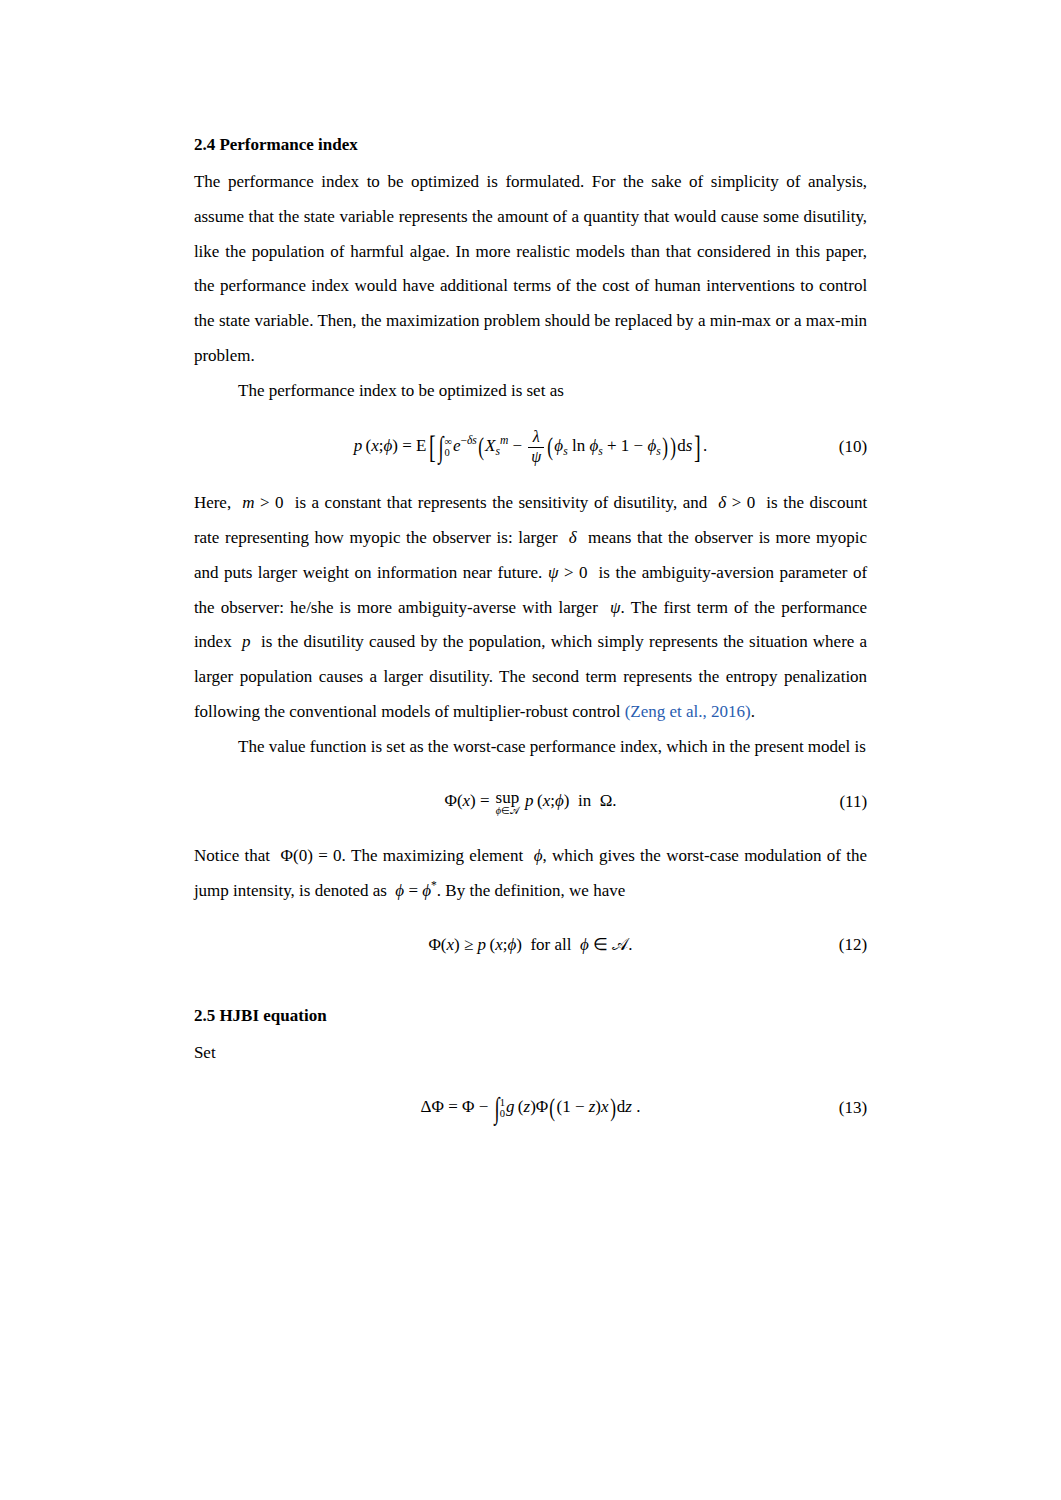2.4 Performance index
The performance index to be optimized is formulated. For the sake of simplicity of analysis, assume that the state variable represents the amount of a quantity that would cause some disutility, like the population of harmful algae. In more realistic models than that considered in this paper, the performance index would have additional terms of the cost of human interventions to control the state variable. Then, the maximization problem should be replaced by a min-max or a max-min problem.
The performance index to be optimized is set as
p (x;ϕ) = E[∫∞0 e−δs(Xsm − λψ(ϕs ln ϕs + 1 − ϕs)) ds].
(10)
Here, m > 0 is a constant that represents the sensitivity of disutility, and δ > 0 is the discount rate representing how myopic the observer is: larger δ means that the observer is more myopic and puts larger weight on information near future. ψ > 0 is the ambiguity-aversion parameter of the observer: he/she is more ambiguity-averse with larger ψ. The first term of the performance index p is the disutility caused by the population, which simply represents the situation where a larger population causes a larger disutility. The second term represents the entropy penalization following the conventional models of multiplier-robust control (Zeng et al., 2016).
The value function is set as the worst-case performance index, which in the present model is
Φ(x) = sup ϕ∈𝒜 p (x;ϕ) in Ω.
(11)
Notice that Φ(0) = 0. The maximizing element ϕ, which gives the worst-case modulation of the jump intensity, is denoted as ϕ = ϕ*. By the definition, we have
Φ(x) ≥ p (x;ϕ) for all ϕ ∈ 𝒜.
(12)
2.5 HJBI equation
Set
ΔΦ = Φ − ∫10 g (z)Φ((1 − z)x) dz .
(13)